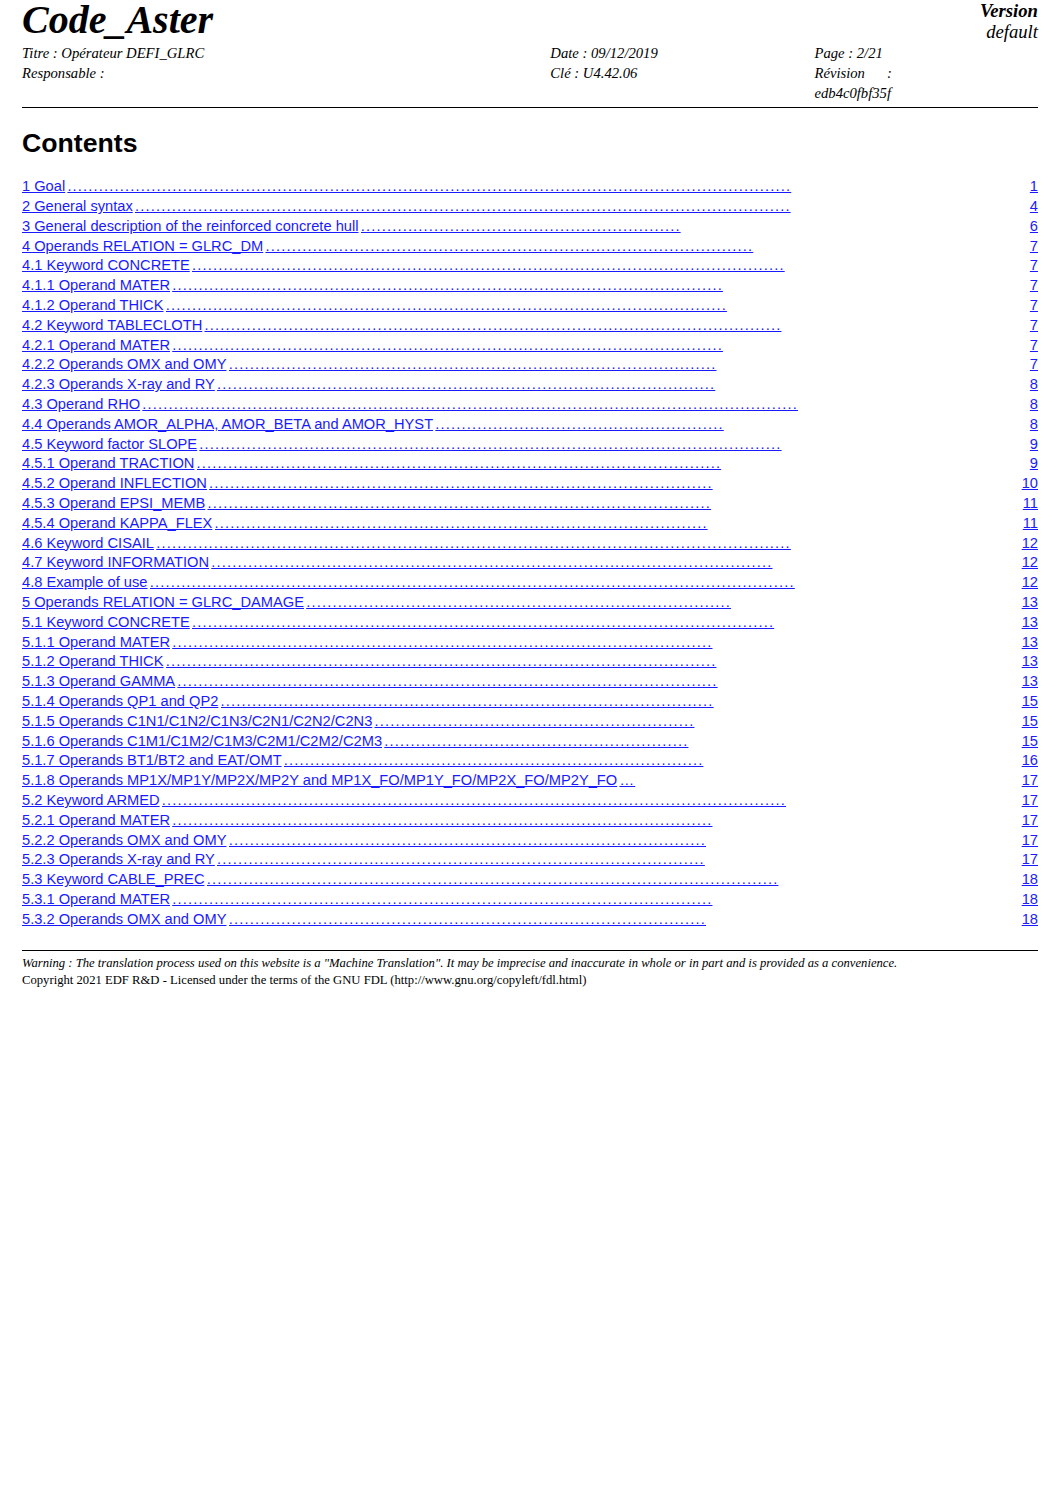Code_Aster
Version
default
| Titre : Opérateur DEFI_GLRC | Date : 09/12/2019 | Page : 2/21 |
| Responsable : | Clé : U4.42.06 | Révision : |
| | | edb4c0fbf35f |
Contents
1 Goal.......................................................................................................................................... 1
2 General syntax............................................................................................................................. 4
3 General description of the reinforced concrete hull............................................................. 6
4 Operands RELATION = GLRC_DM............................................................................................. 7
4.1 Keyword CONCRETE................................................................................................................. 7
4.1.1 Operand MATER......................................................................................................... 7
4.1.2 Operand THICK........................................................................................................... 7
4.2 Keyword TABLECLOTH.............................................................................................................. 7
4.2.1 Operand MATER......................................................................................................... 7
4.2.2 Operands OMX and OMY............................................................................................. 7
4.2.3 Operands X-ray and RY............................................................................................... 8
4.3 Operand RHO............................................................................................................................. 8
4.4 Operands AMOR_ALPHA, AMOR_BETA and AMOR_HYST....................................................... 8
4.5 Keyword factor SLOPE............................................................................................................... 9
4.5.1 Operand TRACTION.................................................................................................... 9
4.5.2 Operand INFLECTION................................................................................................ 10
4.5.3 Operand EPSI_MEMB................................................................................................ 11
4.5.4 Operand KAPPA_FLEX.............................................................................................. 11
4.6 Keyword CISAIL......................................................................................................................... 12
4.7 Keyword INFORMATION........................................................................................................... 12
4.8 Example of use........................................................................................................................... 12
5 Operands RELATION = GLRC_DAMAGE................................................................................. 13
5.1 Keyword CONCRETE............................................................................................................... 13
5.1.1 Operand MATER....................................................................................................... 13
5.1.2 Operand THICK......................................................................................................... 13
5.1.3 Operand GAMMA....................................................................................................... 13
5.1.4 Operands QP1 and QP2.............................................................................................. 15
5.1.5 Operands C1N1/C1N2/C1N3/C2N1/C2N2/C2N3............................................................. 15
5.1.6 Operands C1M1/C1M2/C1M3/C2M1/C2M2/C2M3.......................................................... 15
5.1.7 Operands BT1/BT2 and EAT/OMT................................................................................ 16
5.1.8 Operands MP1X/MP1Y/MP2X/MP2Y and MP1X_FO/MP1Y_FO/MP2X_FO/MP2Y_FO…17
5.2 Keyword ARMED....................................................................................................................... 17
5.2.1 Operand MATER....................................................................................................... 17
5.2.2 Operands OMX and OMY........................................................................................... 17
5.2.3 Operands X-ray and RY............................................................................................. 17
5.3 Keyword CABLE_PREC............................................................................................................. 18
5.3.1 Operand MATER....................................................................................................... 18
5.3.2 Operands OMX and OMY........................................................................................... 18
Warning : The translation process used on this website is a "Machine Translation". It may be imprecise and inaccurate in whole or in part and is provided as a convenience.
Copyright 2021 EDF R&D - Licensed under the terms of the GNU FDL (http://www.gnu.org/copyleft/fdl.html)